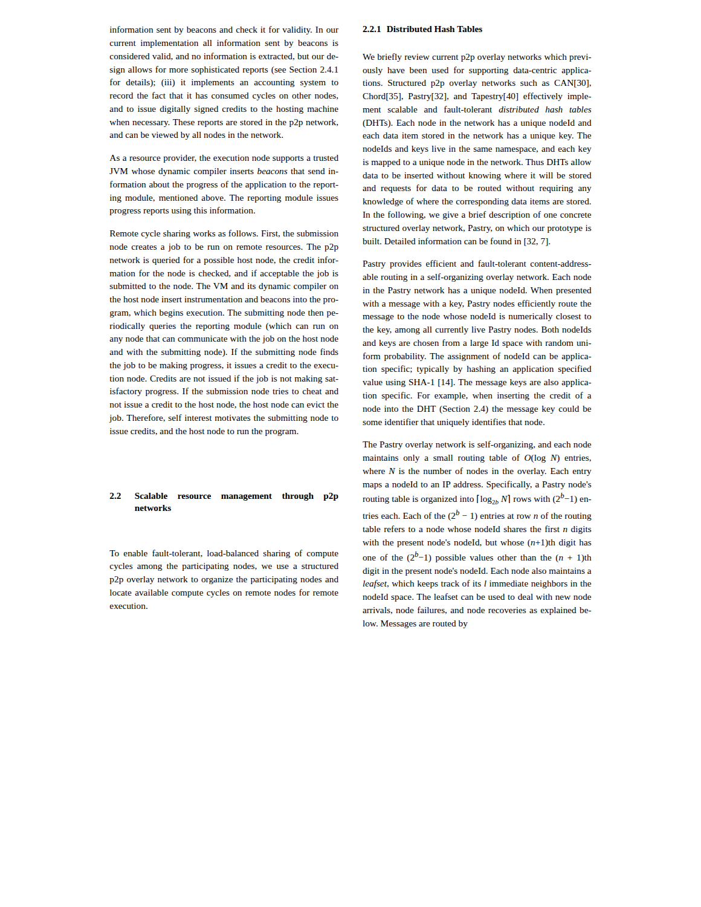information sent by beacons and check it for validity. In our current implementation all information sent by beacons is considered valid, and no information is extracted, but our design allows for more sophisticated reports (see Section 2.4.1 for details); (iii) it implements an accounting system to record the fact that it has consumed cycles on other nodes, and to issue digitally signed credits to the hosting machine when necessary. These reports are stored in the p2p network, and can be viewed by all nodes in the network.
As a resource provider, the execution node supports a trusted JVM whose dynamic compiler inserts beacons that send information about the progress of the application to the reporting module, mentioned above. The reporting module issues progress reports using this information.
Remote cycle sharing works as follows. First, the submission node creates a job to be run on remote resources. The p2p network is queried for a possible host node, the credit information for the node is checked, and if acceptable the job is submitted to the node. The VM and its dynamic compiler on the host node insert instrumentation and beacons into the program, which begins execution. The submitting node then periodically queries the reporting module (which can run on any node that can communicate with the job on the host node and with the submitting node). If the submitting node finds the job to be making progress, it issues a credit to the execution node. Credits are not issued if the job is not making satisfactory progress. If the submission node tries to cheat and not issue a credit to the host node, the host node can evict the job. Therefore, self interest motivates the submitting node to issue credits, and the host node to run the program.
2.2 Scalable resource management through p2p networks
To enable fault-tolerant, load-balanced sharing of compute cycles among the participating nodes, we use a structured p2p overlay network to organize the participating nodes and locate available compute cycles on remote nodes for remote execution.
2.2.1 Distributed Hash Tables
We briefly review current p2p overlay networks which previously have been used for supporting data-centric applications. Structured p2p overlay networks such as CAN[30], Chord[35], Pastry[32], and Tapestry[40] effectively implement scalable and fault-tolerant distributed hash tables (DHTs). Each node in the network has a unique nodeId and each data item stored in the network has a unique key. The nodeIds and keys live in the same namespace, and each key is mapped to a unique node in the network. Thus DHTs allow data to be inserted without knowing where it will be stored and requests for data to be routed without requiring any knowledge of where the corresponding data items are stored. In the following, we give a brief description of one concrete structured overlay network, Pastry, on which our prototype is built. Detailed information can be found in [32, 7].
Pastry provides efficient and fault-tolerant content-addressable routing in a self-organizing overlay network. Each node in the Pastry network has a unique nodeId. When presented with a message with a key, Pastry nodes efficiently route the message to the node whose nodeId is numerically closest to the key, among all currently live Pastry nodes. Both nodeIds and keys are chosen from a large Id space with random uniform probability. The assignment of nodeId can be application specific; typically by hashing an application specified value using SHA-1 [14]. The message keys are also application specific. For example, when inserting the credit of a node into the DHT (Section 2.4) the message key could be some identifier that uniquely identifies that node.
The Pastry overlay network is self-organizing, and each node maintains only a small routing table of O(log N) entries, where N is the number of nodes in the overlay. Each entry maps a nodeId to an IP address. Specifically, a Pastry node's routing table is organized into ⌈log2b N⌉ rows with (2b−1) entries each. Each of the (2b − 1) entries at row n of the routing table refers to a node whose nodeId shares the first n digits with the present node's nodeId, but whose (n+1)th digit has one of the (2b−1) possible values other than the (n + 1)th digit in the present node's nodeId. Each node also maintains a leafset, which keeps track of its l immediate neighbors in the nodeId space. The leafset can be used to deal with new node arrivals, node failures, and node recoveries as explained below. Messages are routed by